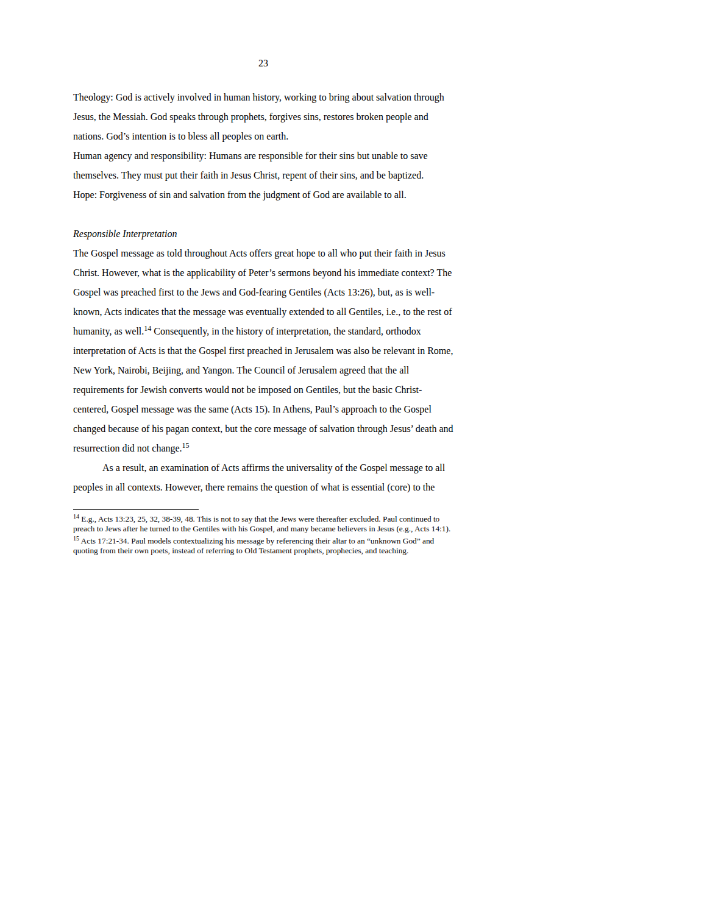23
Theology: God is actively involved in human history, working to bring about salvation through Jesus, the Messiah. God speaks through prophets, forgives sins, restores broken people and nations. God’s intention is to bless all peoples on earth.
Human agency and responsibility: Humans are responsible for their sins but unable to save themselves. They must put their faith in Jesus Christ, repent of their sins, and be baptized.
Hope: Forgiveness of sin and salvation from the judgment of God are available to all.
Responsible Interpretation
The Gospel message as told throughout Acts offers great hope to all who put their faith in Jesus Christ. However, what is the applicability of Peter’s sermons beyond his immediate context? The Gospel was preached first to the Jews and God-fearing Gentiles (Acts 13:26), but, as is well-known, Acts indicates that the message was eventually extended to all Gentiles, i.e., to the rest of humanity, as well.14 Consequently, in the history of interpretation, the standard, orthodox interpretation of Acts is that the Gospel first preached in Jerusalem was also be relevant in Rome, New York, Nairobi, Beijing, and Yangon. The Council of Jerusalem agreed that the all requirements for Jewish converts would not be imposed on Gentiles, but the basic Christ-centered, Gospel message was the same (Acts 15). In Athens, Paul’s approach to the Gospel changed because of his pagan context, but the core message of salvation through Jesus’ death and resurrection did not change.15
As a result, an examination of Acts affirms the universality of the Gospel message to all peoples in all contexts. However, there remains the question of what is essential (core) to the
14 E.g., Acts 13:23, 25, 32, 38-39, 48. This is not to say that the Jews were thereafter excluded. Paul continued to preach to Jews after he turned to the Gentiles with his Gospel, and many became believers in Jesus (e.g., Acts 14:1).
15 Acts 17:21-34. Paul models contextualizing his message by referencing their altar to an “unknown God” and quoting from their own poets, instead of referring to Old Testament prophets, prophecies, and teaching.